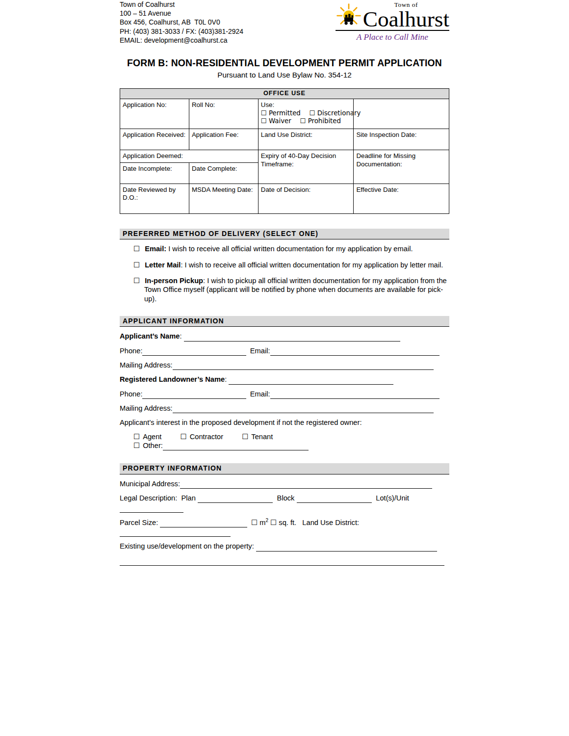Town of Coalhurst
100 – 51 Avenue
Box 456, Coalhurst, AB T0L 0V0
PH: (403) 381-3033 / FX: (403)381-2924
EMAIL: development@coalhurst.ca
Town of
Coalhurst
A Place to Call Mine
FORM B: NON-RESIDENTIAL DEVELOPMENT PERMIT APPLICATION
Pursuant to Land Use Bylaw No. 354-12
| OFFICE USE |
| --- |
| Application No: | Roll No: | Use: ☐ Permitted ☐ Discretionary ☐ Waiver ☐ Prohibited | |
| Application Received: | Application Fee: | Land Use District: | Site Inspection Date: |
| Application Deemed: | Expiry of 40-Day Decision Timeframe: | Deadline for Missing Documentation: |
| Date Incomplete: | Date Complete: |
| Date Reviewed by D.O.: | MSDA Meeting Date: | Date of Decision: | Effective Date: |
PREFERRED METHOD OF DELIVERY (SELECT ONE)
☐Email: I wish to receive all official written documentation for my application by email.
☐Letter Mail: I wish to receive all official written documentation for my application by letter mail.
☐In-person Pickup: I wish to pickup all official written documentation for my application from the Town Office myself (applicant will be notified by phone when documents are available for pick-up).
APPLICANT INFORMATION
Applicant’s Name:
Phone: Email:
Mailing Address:
Registered Landowner’s Name:
Phone: Email:
Mailing Address:
Applicant’s interest in the proposed development if not the registered owner:
☐Agent ☐Contractor ☐Tenant ☐Other:
PROPERTY INFORMATION
Municipal Address:
Legal Description: Plan Block Lot(s)/Unit
Parcel Size: ☐ m2 ☐ sq. ft. Land Use District:
Existing use/development on the property: